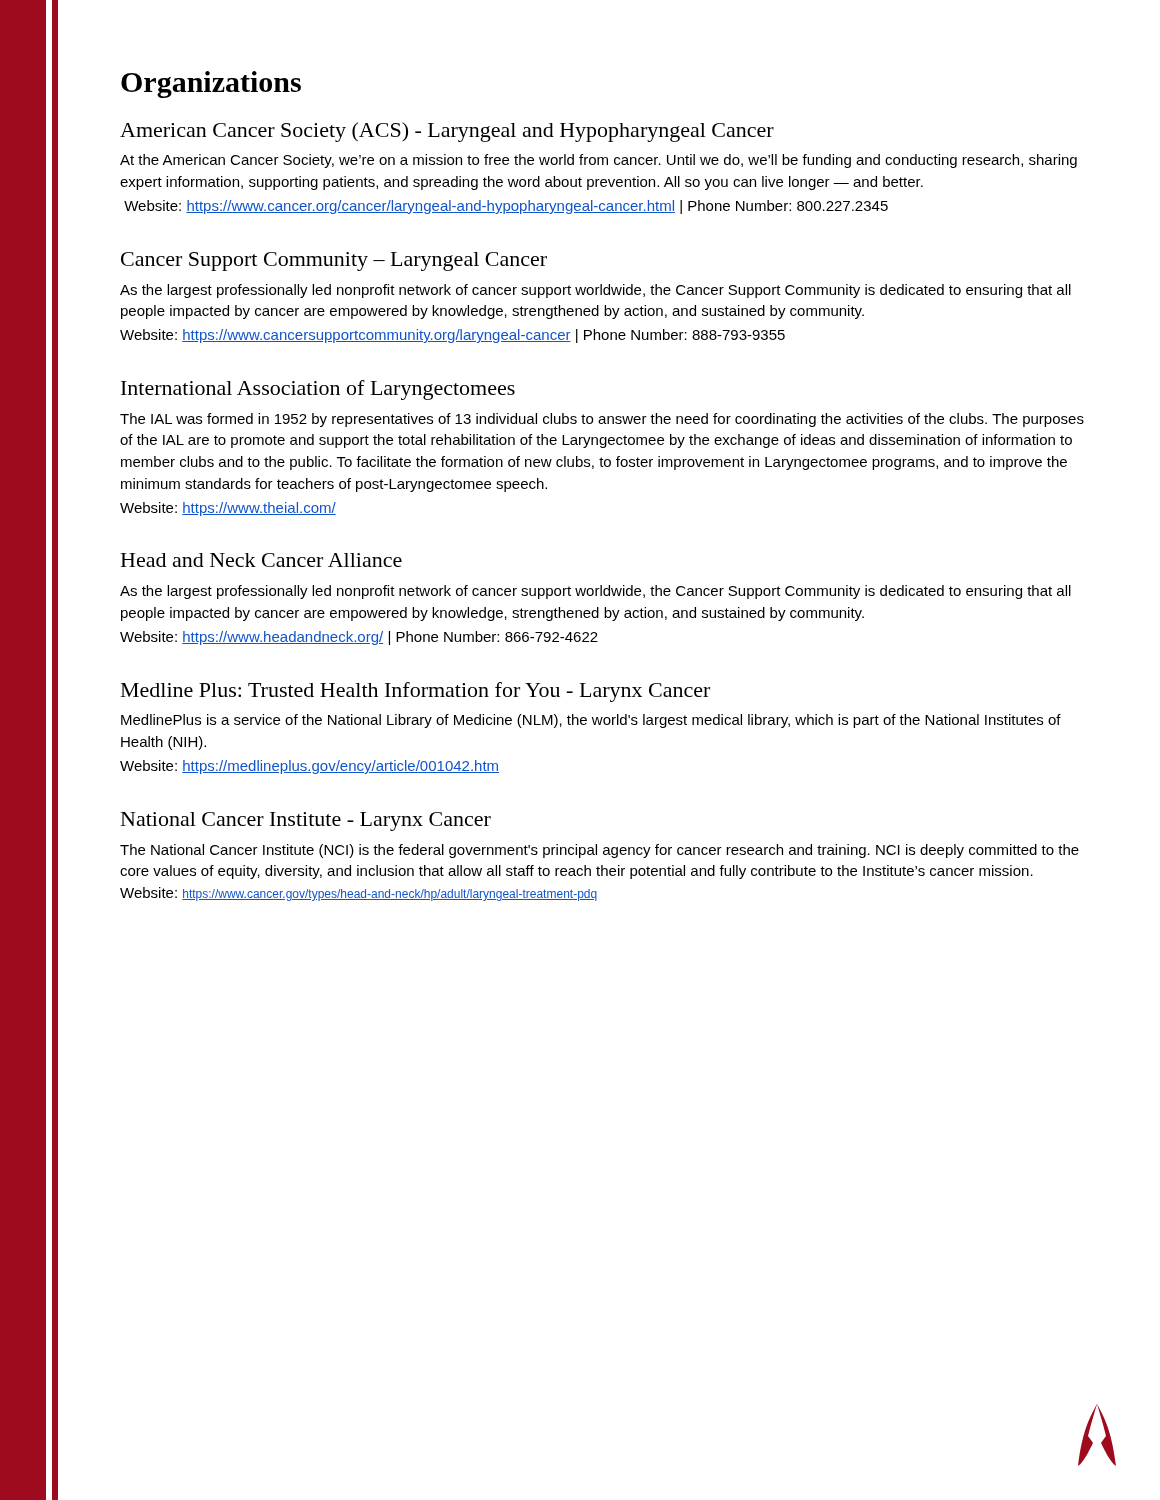Organizations
American Cancer Society (ACS) - Laryngeal and Hypopharyngeal Cancer
At the American Cancer Society, we’re on a mission to free the world from cancer. Until we do, we’ll be funding and conducting research, sharing expert information, supporting patients, and spreading the word about prevention. All so you can live longer — and better.
Website: https://www.cancer.org/cancer/laryngeal-and-hypopharyngeal-cancer.html | Phone Number: 800.227.2345
Cancer Support Community – Laryngeal Cancer
As the largest professionally led nonprofit network of cancer support worldwide, the Cancer Support Community is dedicated to ensuring that all people impacted by cancer are empowered by knowledge, strengthened by action, and sustained by community.
Website: https://www.cancersupportcommunity.org/laryngeal-cancer | Phone Number: 888-793-9355
International Association of Laryngectomees
The IAL was formed in 1952 by representatives of 13 individual clubs to answer the need for coordinating the activities of the clubs. The purposes of the IAL are to promote and support the total rehabilitation of the Laryngectomee by the exchange of ideas and dissemination of information to member clubs and to the public. To facilitate the formation of new clubs, to foster improvement in Laryngectomee programs, and to improve the minimum standards for teachers of post-Laryngectomee speech.
Website: https://www.theial.com/
Head and Neck Cancer Alliance
As the largest professionally led nonprofit network of cancer support worldwide, the Cancer Support Community is dedicated to ensuring that all people impacted by cancer are empowered by knowledge, strengthened by action, and sustained by community.
Website: https://www.headandneck.org/ | Phone Number: 866-792-4622
Medline Plus: Trusted Health Information for You - Larynx Cancer
MedlinePlus is a service of the National Library of Medicine (NLM), the world's largest medical library, which is part of the National Institutes of Health (NIH).
Website: https://medlineplus.gov/ency/article/001042.htm
National Cancer Institute - Larynx Cancer
The National Cancer Institute (NCI) is the federal government's principal agency for cancer research and training. NCI is deeply committed to the core values of equity, diversity, and inclusion that allow all staff to reach their potential and fully contribute to the Institute’s cancer mission. Website: https://www.cancer.gov/types/head-and-neck/hp/adult/laryngeal-treatment-pdq